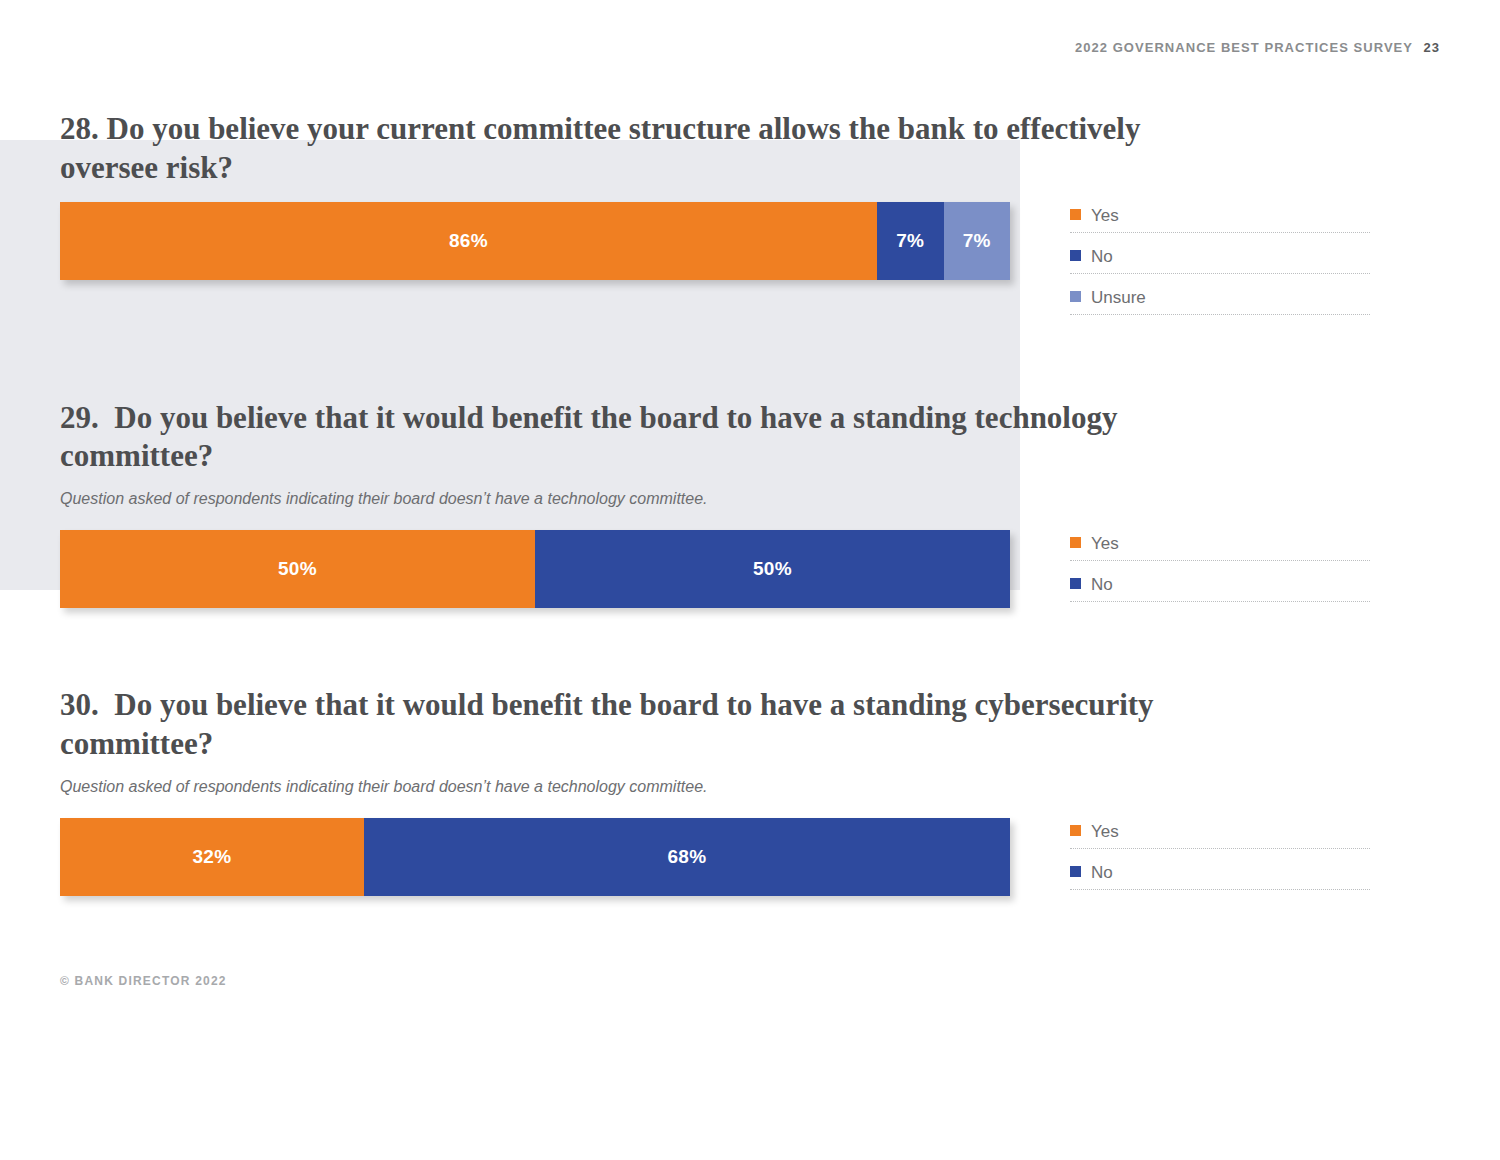2022 GOVERNANCE BEST PRACTICES SURVEY 23
28. Do you believe your current committee structure allows the bank to effectively oversee risk?
86%
7%
7%
Yes
No
Unsure
29. Do you believe that it would benefit the board to have a standing technology committee?
Question asked of respondents indicating their board doesn’t have a technology committee.
50%
50%
Yes
No
30. Do you believe that it would benefit the board to have a standing cybersecurity committee?
Question asked of respondents indicating their board doesn’t have a technology committee.
32%
68%
Yes
No
© BANK DIRECTOR 2022